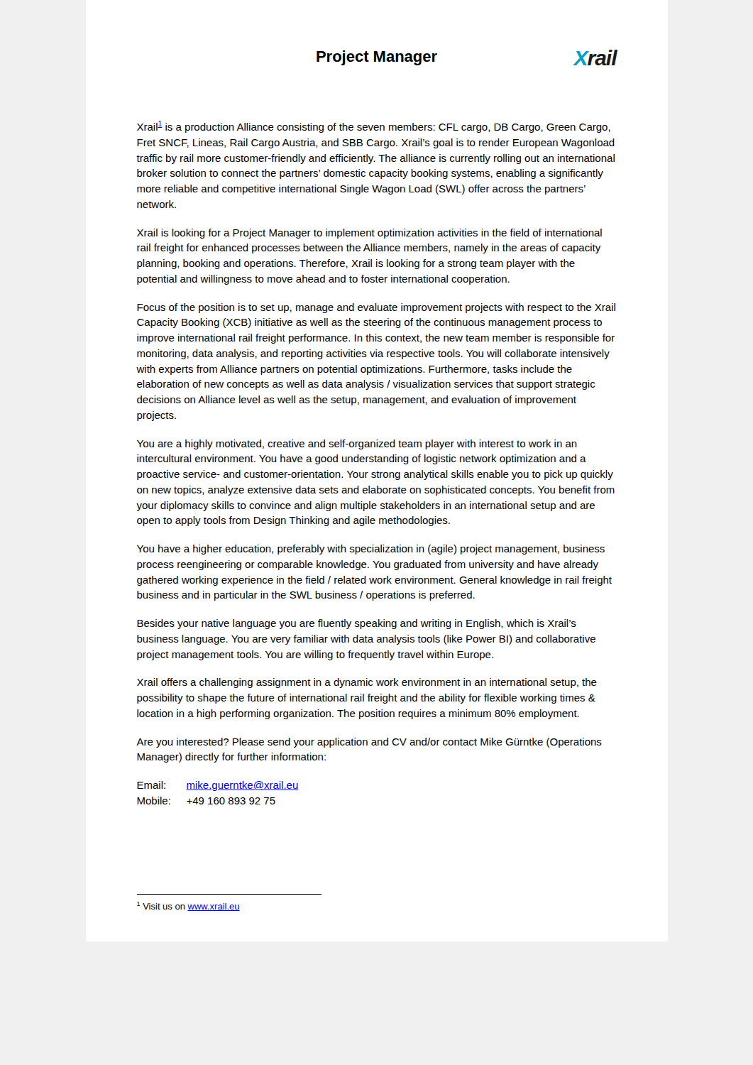Xrail
Project Manager
Xrail1 is a production Alliance consisting of the seven members: CFL cargo, DB Cargo, Green Cargo, Fret SNCF, Lineas, Rail Cargo Austria, and SBB Cargo. Xrail’s goal is to render European Wagonload traffic by rail more customer-friendly and efficiently. The alliance is currently rolling out an international broker solution to connect the partners’ domestic capacity booking systems, enabling a significantly more reliable and competitive international Single Wagon Load (SWL) offer across the partners’ network.
Xrail is looking for a Project Manager to implement optimization activities in the field of international rail freight for enhanced processes between the Alliance members, namely in the areas of capacity planning, booking and operations. Therefore, Xrail is looking for a strong team player with the potential and willingness to move ahead and to foster international cooperation.
Focus of the position is to set up, manage and evaluate improvement projects with respect to the Xrail Capacity Booking (XCB) initiative as well as the steering of the continuous management process to improve international rail freight performance. In this context, the new team member is responsible for monitoring, data analysis, and reporting activities via respective tools. You will collaborate intensively with experts from Alliance partners on potential optimizations. Furthermore, tasks include the elaboration of new concepts as well as data analysis / visualization services that support strategic decisions on Alliance level as well as the setup, management, and evaluation of improvement projects.
You are a highly motivated, creative and self-organized team player with interest to work in an intercultural environment. You have a good understanding of logistic network optimization and a proactive service- and customer-orientation. Your strong analytical skills enable you to pick up quickly on new topics, analyze extensive data sets and elaborate on sophisticated concepts. You benefit from your diplomacy skills to convince and align multiple stakeholders in an international setup and are open to apply tools from Design Thinking and agile methodologies.
You have a higher education, preferably with specialization in (agile) project management, business process reengineering or comparable knowledge. You graduated from university and have already gathered working experience in the field / related work environment. General knowledge in rail freight business and in particular in the SWL business / operations is preferred.
Besides your native language you are fluently speaking and writing in English, which is Xrail’s business language. You are very familiar with data analysis tools (like Power BI) and collaborative project management tools. You are willing to frequently travel within Europe.
Xrail offers a challenging assignment in a dynamic work environment in an international setup, the possibility to shape the future of international rail freight and the ability for flexible working times & location in a high performing organization. The position requires a minimum 80% employment.
Are you interested? Please send your application and CV and/or contact Mike Gürntke (Operations Manager) directly for further information:
Email: mike.guerntke@xrail.eu Mobile:+49 160 893 92 75
1 Visit us on www.xrail.eu